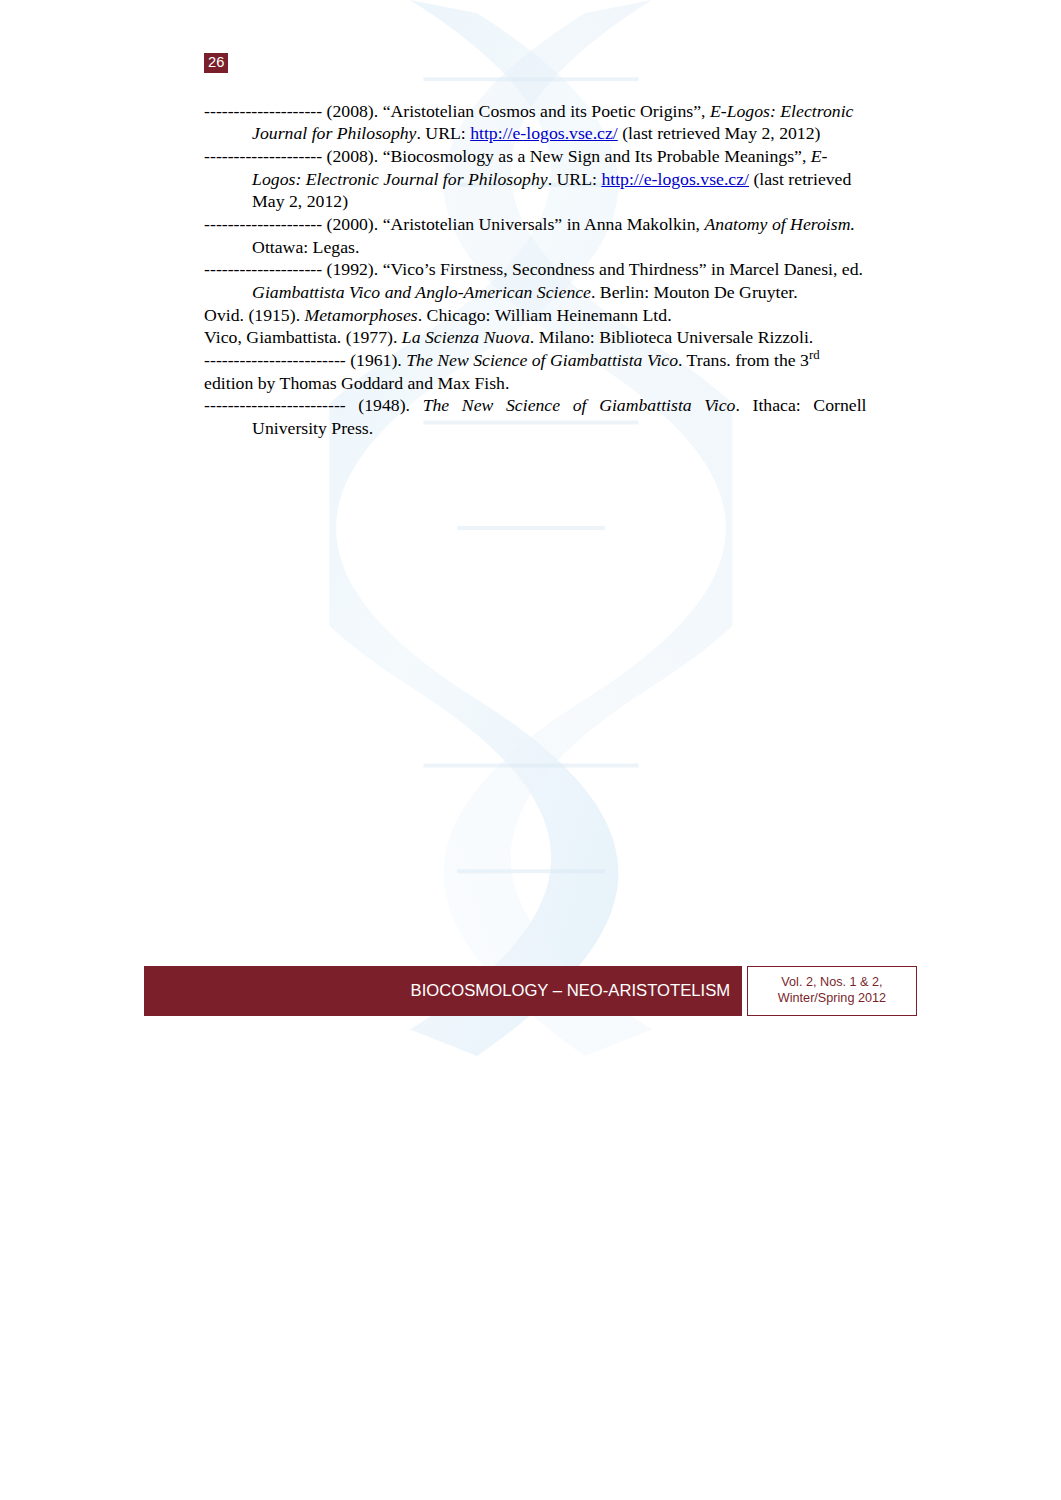26
-------------------- (2008). “Aristotelian Cosmos and its Poetic Origins”, E-Logos: Electronic Journal for Philosophy. URL: http://e-logos.vse.cz/ (last retrieved May 2, 2012)
-------------------- (2008). “Biocosmology as a New Sign and Its Probable Meanings”, E-Logos: Electronic Journal for Philosophy. URL: http://e-logos.vse.cz/ (last retrieved May 2, 2012)
-------------------- (2000). “Aristotelian Universals” in Anna Makolkin, Anatomy of Heroism. Ottawa: Legas.
-------------------- (1992). “Vico’s Firstness, Secondness and Thirdness” in Marcel Danesi, ed. Giambattista Vico and Anglo-American Science. Berlin: Mouton De Gruyter.
Ovid. (1915). Metamorphoses. Chicago: William Heinemann Ltd.
Vico, Giambattista. (1977). La Scienza Nuova. Milano: Biblioteca Universale Rizzoli.
------------------------ (1961). The New Science of Giambattista Vico. Trans. from the 3rd edition by Thomas Goddard and Max Fish.
------------------------ (1948). The New Science of Giambattista Vico. Ithaca: Cornell University Press.
BIOCOSMOLOGY – NEO-ARISTOTELISM
Vol. 2, Nos. 1 & 2,
Winter/Spring 2012